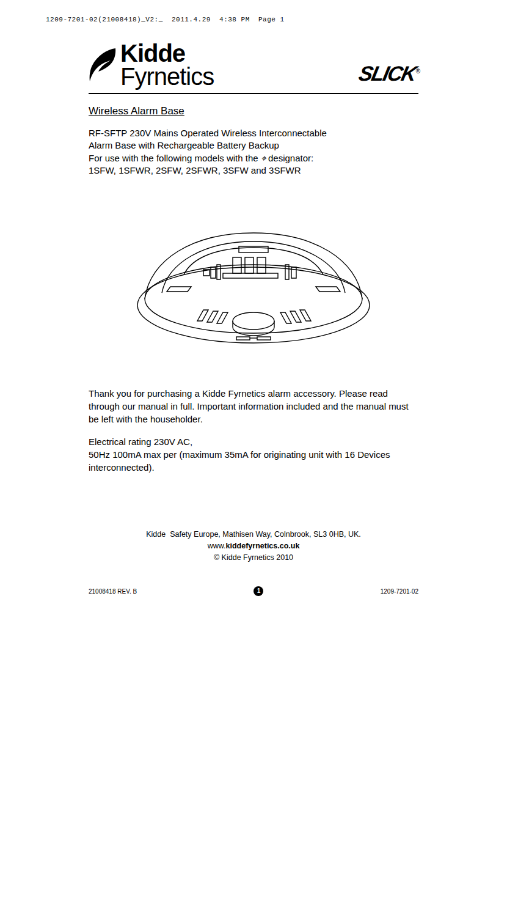1209-7201-02(21008418)_V2:_ 2011.4.29 4:38 PM Page 1
Kidde Fyrnetics
SLICK®
Wireless Alarm Base
RF-SFTP 230V Mains Operated Wireless Interconnectable
Alarm Base with Rechargeable Battery Backup
For use with the following models with the ⌖ designator:
1SFW, 1SFWR, 2SFW, 2SFWR, 3SFW and 3SFWR
Thank you for purchasing a Kidde Fyrnetics alarm accessory. Please read through our manual in full. Important information included and the manual must be left with the householder.
Electrical rating 230V AC,
50Hz 100mA max per (maximum 35mA for originating unit with 16 Devices interconnected).
Kidde Safety Europe, Mathisen Way, Colnbrook, SL3 0HB, UK.
www. kiddefyrnetics.co.uk
© Kidde Fyrnetics 2010
21008418 REV. B 1 1209-7201-02